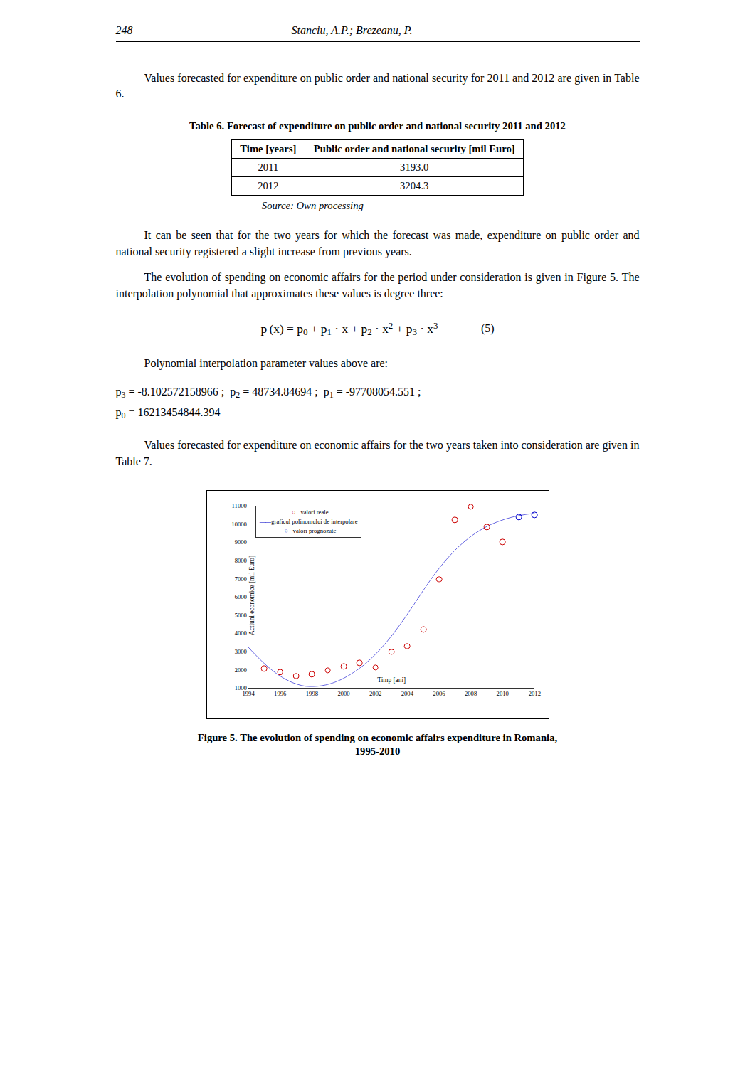248 Stanciu, A.P.; Brezeanu, P.
Values forecasted for expenditure on public order and national security for 2011 and 2012 are given in Table 6.
Table 6. Forecast of expenditure on public order and national security 2011 and 2012
| Time [years] | Public order and national security [mil Euro] |
| --- | --- |
| 2011 | 3193.0 |
| 2012 | 3204.3 |
Source: Own processing
It can be seen that for the two years for which the forecast was made, expenditure on public order and national security registered a slight increase from previous years.
The evolution of spending on economic affairs for the period under consideration is given in Figure 5. The interpolation polynomial that approximates these values is degree three:
p (x) = p0 + p1 · x + p2 · x2 + p3 · x3 (5)
Polynomial interpolation parameter values above are:
p3 = -8.102572158966 ; p2 = 48734.84694 ; p1 = -97708054.551 ; p0 = 16213454844.394
Values forecasted for expenditure on economic affairs for the two years taken into consideration are given in Table 7.
Actiuni economice [mil Euro]
11000
10000
9000
8000
7000
6000
5000
4000
3000
2000
1000
1994
1996
1998
2000
2002
2004
2006
2008
2010
2012
○valori reale
——graficul polinomului de interpolare
○valori prognozate
Timp [ani]
Figure 5. The evolution of spending on economic affairs expenditure in Romania,
1995-2010